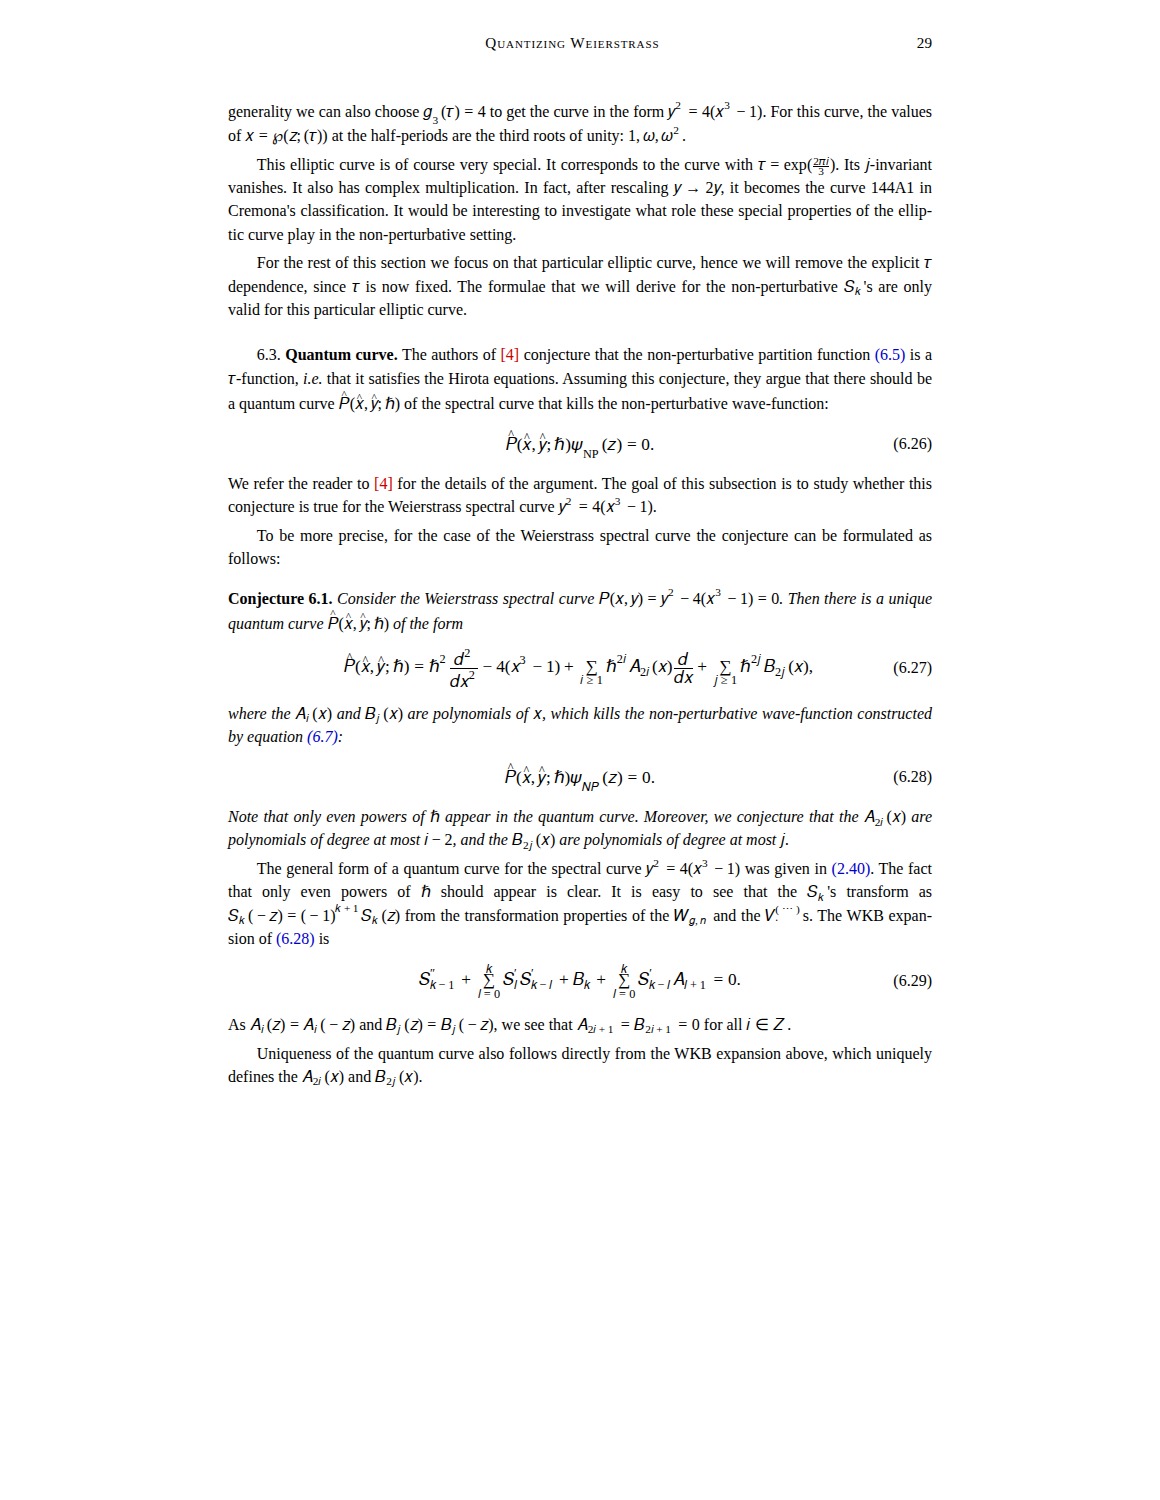Quantizing Weierstrass 29
generality we can also choose g3(τ)=4 to get the curve in the form y2=4(x3−1). For this curve, the values of x=℘(z;(τ)) at the half-periods are the third roots of unity: 1,ω,ω2.
This elliptic curve is of course very special. It corresponds to the curve with τ=exp⁡(2πi3). Its j-invariant vanishes. It also has complex multiplication. In fact, after rescaling y→2y, it becomes the curve 144A1 in Cremona's classification. It would be interesting to investigate what role these special properties of the elliptic curve play in the non-perturbative setting.
For the rest of this section we focus on that particular elliptic curve, hence we will remove the explicit τ dependence, since τ is now fixed. The formulae that we will derive for the non-perturbative Sk's are only valid for this particular elliptic curve.
6.3. Quantum curve. The authors of [4] conjecture that the non-perturbative partition function (6.5) is a τ-function, i.e. that it satisfies the Hirota equations. Assuming this conjecture, they argue that there should be a quantum curve P^(x^,y^;ℏ) of the spectral curve that kills the non-perturbative wave-function:
P^ (x^,y^;ℏ) ψNP (z) =0. (6.26)
We refer the reader to [4] for the details of the argument. The goal of this subsection is to study whether this conjecture is true for the Weierstrass spectral curve y2=4(x3−1).
To be more precise, for the case of the Weierstrass spectral curve the conjecture can be formulated as follows:
Conjecture 6.1. Consider the Weierstrass spectral curve P(x,y)=y2−4(x3−1)=0. Then there is a unique quantum curve P^(x^,y^;ℏ) of the form
P^ (x^,y^;ℏ) = ℏ2 d2dx2 −4(x3−1) + ∑i≥1 ℏ2i A2i (x) ddx + ∑j≥1 ℏ2j B2j (x) , (6.27)
where the Ai(x) and Bj(x) are polynomials of x, which kills the non-perturbative wave-function constructed by equation (6.7):
P^ (x^,y^;ℏ) ψNP (z) =0. (6.28)
Note that only even powers of ℏ appear in the quantum curve. Moreover, we conjecture that the A2i(x) are polynomials of degree at most i−2, and the B2j(x) are polynomials of degree at most j.
The general form of a quantum curve for the spectral curve y2=4(x3−1) was given in (2.40). The fact that only even powers of ℏ should appear is clear. It is easy to see that the Sk's transform as Sk(−z)=(−1)k+1Sk(z) from the transformation properties of the Wg,n and the V∙(⋯)s. The WKB expansion of (6.28) is
Sk−1″ + ∑l=0k Sl′ Sk−l′ + Bk + ∑l=0k Sk−l′ Al+1 =0. (6.29)
As Ai(z)=Ai(−z) and Bj(z)=Bj(−z), we see that A2i+1=B2i+1=0 for all i∈Z .
Uniqueness of the quantum curve also follows directly from the WKB expansion above, which uniquely defines the A2i(x) and B2j(x).